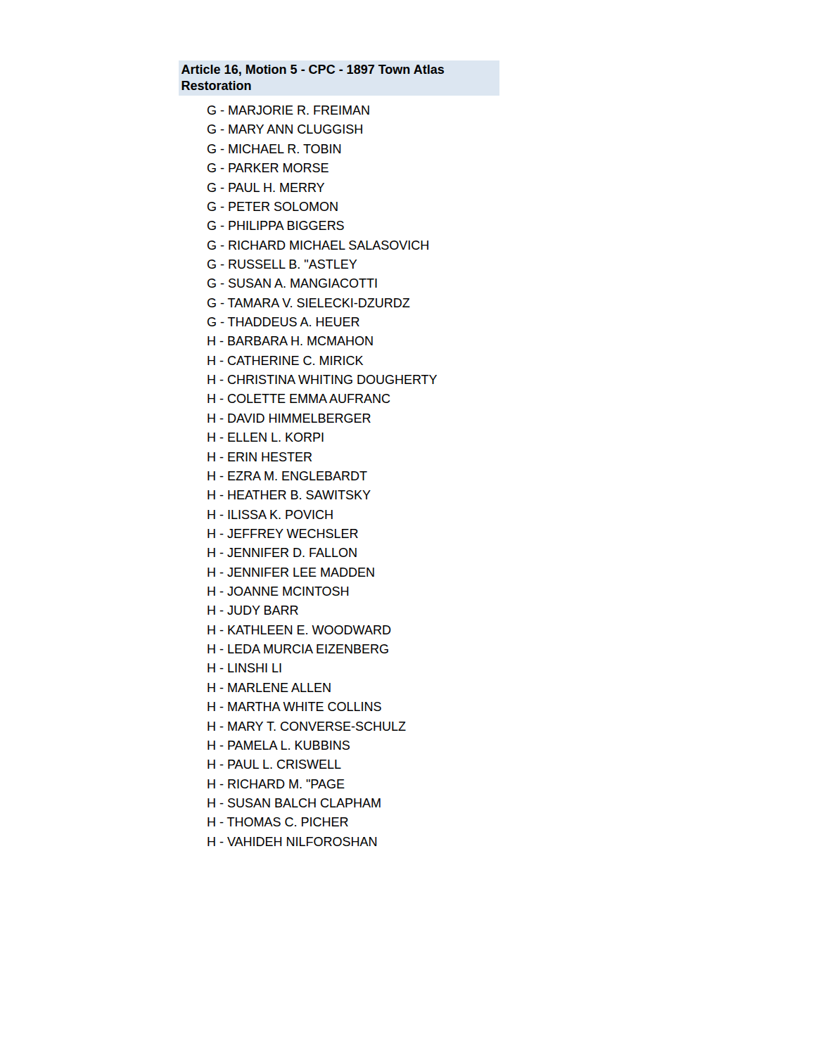Article 16, Motion 5 - CPC - 1897 Town Atlas Restoration
G - MARJORIE R. FREIMAN
G - MARY ANN CLUGGISH
G - MICHAEL R. TOBIN
G - PARKER MORSE
G - PAUL H. MERRY
G - PETER SOLOMON
G - PHILIPPA BIGGERS
G - RICHARD MICHAEL SALASOVICH
G - RUSSELL B. "ASTLEY
G - SUSAN A. MANGIACOTTI
G - TAMARA V. SIELECKI-DZURDZ
G - THADDEUS A. HEUER
H - BARBARA H. MCMAHON
H - CATHERINE C. MIRICK
H - CHRISTINA WHITING DOUGHERTY
H - COLETTE EMMA AUFRANC
H - DAVID HIMMELBERGER
H - ELLEN L. KORPI
H - ERIN HESTER
H - EZRA M. ENGLEBARDT
H - HEATHER B. SAWITSKY
H - ILISSA K. POVICH
H - JEFFREY WECHSLER
H - JENNIFER D. FALLON
H - JENNIFER LEE MADDEN
H - JOANNE MCINTOSH
H - JUDY BARR
H - KATHLEEN E. WOODWARD
H - LEDA MURCIA EIZENBERG
H - LINSHI LI
H - MARLENE ALLEN
H - MARTHA WHITE COLLINS
H - MARY T. CONVERSE-SCHULZ
H - PAMELA L. KUBBINS
H - PAUL L. CRISWELL
H - RICHARD M. "PAGE
H - SUSAN BALCH CLAPHAM
H - THOMAS C. PICHER
H - VAHIDEH NILFOROSHAN